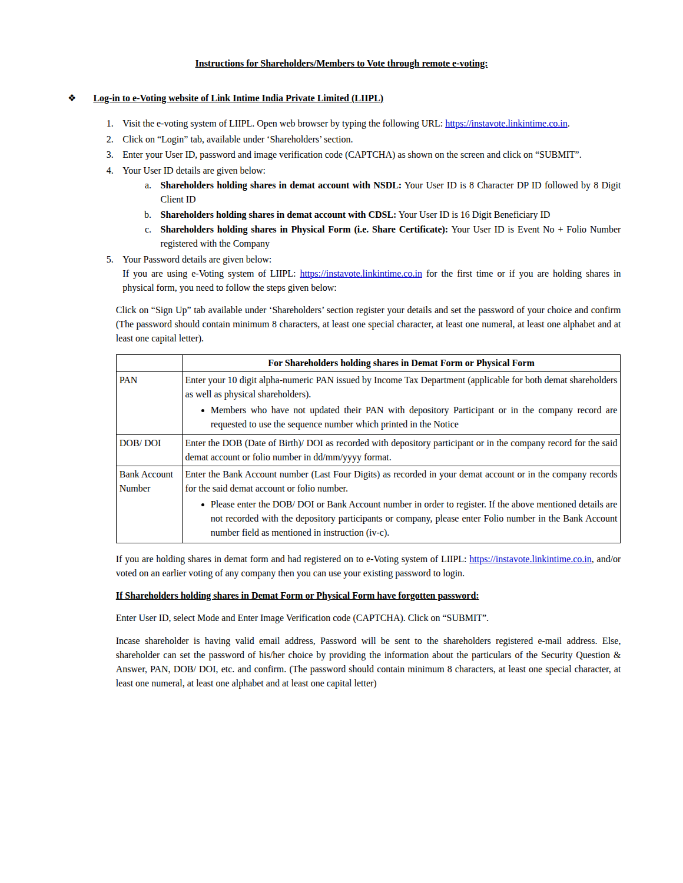Instructions for Shareholders/Members to Vote through remote e-voting:
❖
Log-in to e-Voting website of Link Intime India Private Limited (LIIPL)
Visit the e-voting system of LIIPL. Open web browser by typing the following URL: https://instavote.linkintime.co.in.
Click on “Login” tab, available under ‘Shareholders’ section.
Enter your User ID, password and image verification code (CAPTCHA) as shown on the screen and click on “SUBMIT”.
Your User ID details are given below:
Shareholders holding shares in demat account with NSDL: Your User ID is 8 Character DP ID followed by 8 Digit Client ID
Shareholders holding shares in demat account with CDSL: Your User ID is 16 Digit Beneficiary ID
Shareholders holding shares in Physical Form (i.e. Share Certificate): Your User ID is Event No + Folio Number registered with the Company
Your Password details are given below:
If you are using e-Voting system of LIIPL: https://instavote.linkintime.co.in for the first time or if you are holding shares in physical form, you need to follow the steps given below:
Click on “Sign Up” tab available under ‘Shareholders’ section register your details and set the password of your choice and confirm (The password should contain minimum 8 characters, at least one special character, at least one numeral, at least one alphabet and at least one capital letter).
| | For Shareholders holding shares in Demat Form or Physical Form |
| PAN | Enter your 10 digit alpha-numeric PAN issued by Income Tax Department (applicable for both demat shareholders as well as physical shareholders). Members who have not updated their PAN with depository Participant or in the company record are requested to use the sequence number which printed in the Notice |
| DOB/ DOI | Enter the DOB (Date of Birth)/ DOI as recorded with depository participant or in the company record for the said demat account or folio number in dd/mm/yyyy format. |
| Bank Account Number | Enter the Bank Account number (Last Four Digits) as recorded in your demat account or in the company records for the said demat account or folio number. Please enter the DOB/ DOI or Bank Account number in order to register. If the above mentioned details are not recorded with the depository participants or company, please enter Folio number in the Bank Account number field as mentioned in instruction (iv-c). |
If you are holding shares in demat form and had registered on to e-Voting system of LIIPL: https://instavote.linkintime.co.in, and/or voted on an earlier voting of any company then you can use your existing password to login.
If Shareholders holding shares in Demat Form or Physical Form have forgotten password:
Enter User ID, select Mode and Enter Image Verification code (CAPTCHA). Click on “SUBMIT”.
Incase shareholder is having valid email address, Password will be sent to the shareholders registered e-mail address. Else, shareholder can set the password of his/her choice by providing the information about the particulars of the Security Question & Answer, PAN, DOB/ DOI, etc. and confirm. (The password should contain minimum 8 characters, at least one special character, at least one numeral, at least one alphabet and at least one capital letter)